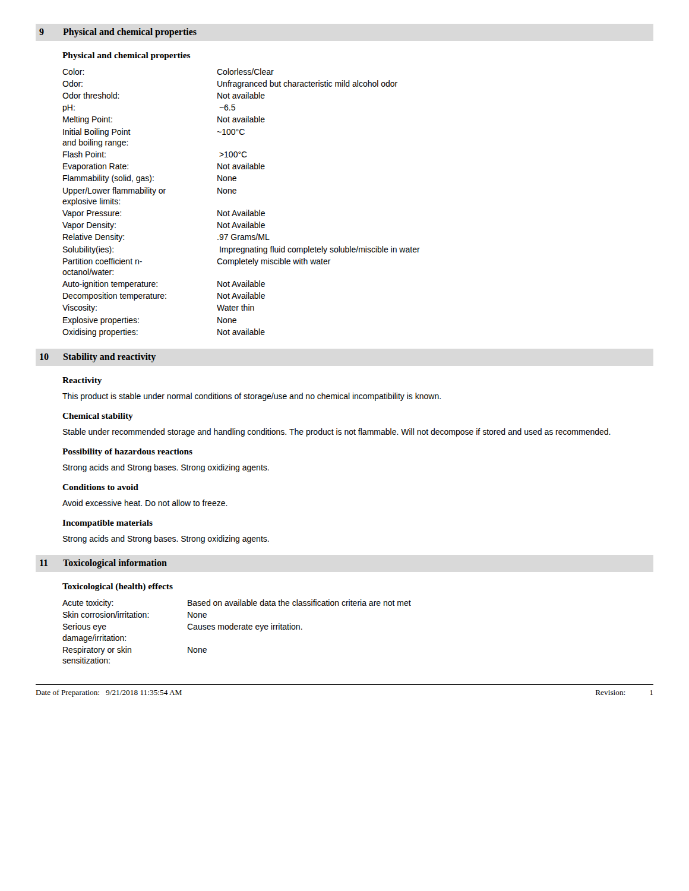9 Physical and chemical properties
Physical and chemical properties
| Color: | Colorless/Clear |
| Odor: | Unfragranced but characteristic mild alcohol odor |
| Odor threshold: | Not available |
| pH: | ~6.5 |
| Melting Point: | Not available |
| Initial Boiling Point and boiling range: | ~100°C |
| Flash Point: | >100°C |
| Evaporation Rate: | Not available |
| Flammability (solid, gas): | None |
| Upper/Lower flammability or explosive limits: | None |
| Vapor Pressure: | Not Available |
| Vapor Density: | Not Available |
| Relative Density: | .97 Grams/ML |
| Solubility(ies): | Impregnating fluid completely soluble/miscible in water |
| Partition coefficient n- octanol/water: | Completely miscible with water |
| Auto-ignition temperature: | Not Available |
| Decomposition temperature: | Not Available |
| Viscosity: | Water thin |
| Explosive properties: | None |
| Oxidising properties: | Not available |
10 Stability and reactivity
Reactivity
This product is stable under normal conditions of storage/use and no chemical incompatibility is known.
Chemical stability
Stable under recommended storage and handling conditions. The product is not flammable. Will not decompose if stored and used as recommended.
Possibility of hazardous reactions
Strong acids and Strong bases. Strong oxidizing agents.
Conditions to avoid
Avoid excessive heat. Do not allow to freeze.
Incompatible materials
Strong acids and Strong bases. Strong oxidizing agents.
11 Toxicological information
Toxicological (health) effects
| Acute toxicity: | Based on available data the classification criteria are not met |
| Skin corrosion/irritation: | None |
| Serious eye damage/irritation: | Causes moderate eye irritation. |
| Respiratory or skin sensitization: | None |
Date of Preparation: 9/21/2018 11:35:54 AM Revision: 1